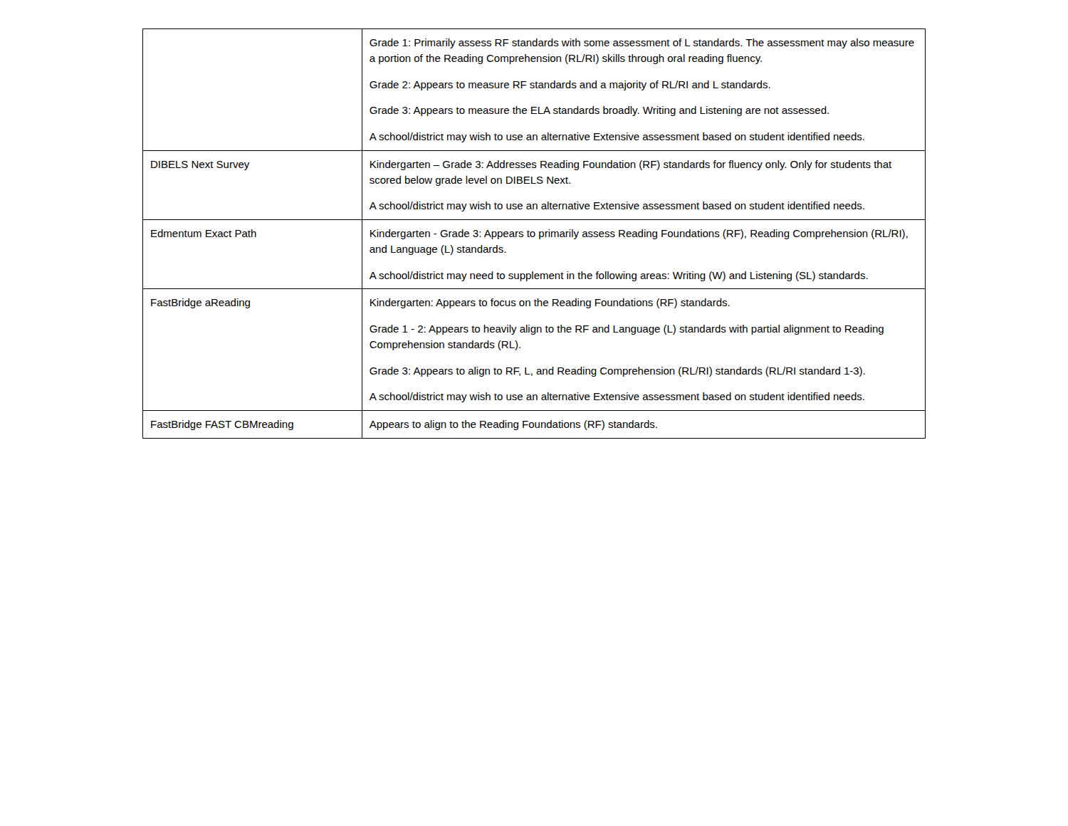| | Grade 1: Primarily assess RF standards with some assessment of L standards. The assessment may also measure a portion of the Reading Comprehension (RL/RI) skills through oral reading fluency. Grade 2: Appears to measure RF standards and a majority of RL/RI and L standards. Grade 3: Appears to measure the ELA standards broadly. Writing and Listening are not assessed. A school/district may wish to use an alternative Extensive assessment based on student identified needs. |
| DIBELS Next Survey | Kindergarten – Grade 3: Addresses Reading Foundation (RF) standards for fluency only. Only for students that scored below grade level on DIBELS Next. A school/district may wish to use an alternative Extensive assessment based on student identified needs. |
| Edmentum Exact Path | Kindergarten - Grade 3: Appears to primarily assess Reading Foundations (RF), Reading Comprehension (RL/RI), and Language (L) standards. A school/district may need to supplement in the following areas: Writing (W) and Listening (SL) standards. |
| FastBridge aReading | Kindergarten: Appears to focus on the Reading Foundations (RF) standards. Grade 1 - 2: Appears to heavily align to the RF and Language (L) standards with partial alignment to Reading Comprehension standards (RL). Grade 3: Appears to align to RF, L, and Reading Comprehension (RL/RI) standards (RL/RI standard 1-3). A school/district may wish to use an alternative Extensive assessment based on student identified needs. |
| FastBridge FAST CBMreading | Appears to align to the Reading Foundations (RF) standards. |